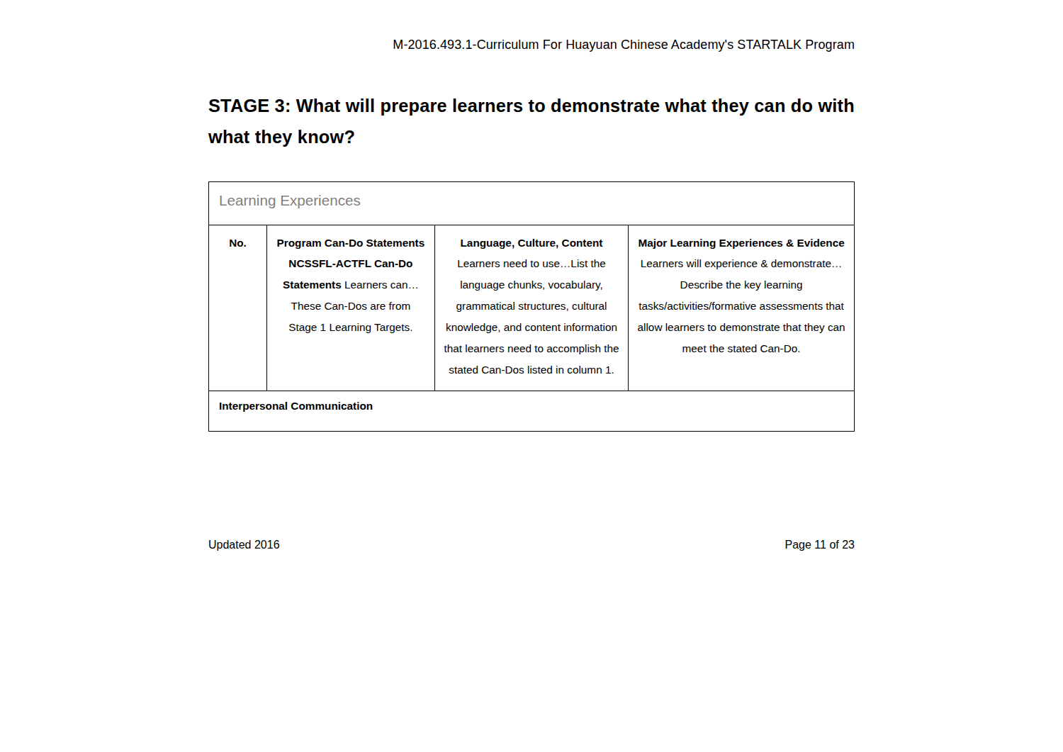M-2016.493.1-Curriculum For Huayuan Chinese Academy's STARTALK Program
STAGE 3: What will prepare learners to demonstrate what they can do with what they know?
| Learning Experiences |
| No. | Program Can-Do Statements NCSSFL-ACTFL Can-Do Statements Learners can…These Can-Dos are from Stage 1 Learning Targets. | Language, Culture, Content Learners need to use…List the language chunks, vocabulary, grammatical structures, cultural knowledge, and content information that learners need to accomplish the stated Can-Dos listed in column 1. | Major Learning Experiences & Evidence Learners will experience & demonstrate…Describe the key learning tasks/activities/formative assessments that allow learners to demonstrate that they can meet the stated Can-Do. |
| Interpersonal Communication |
Updated 2016
Page 11 of 23